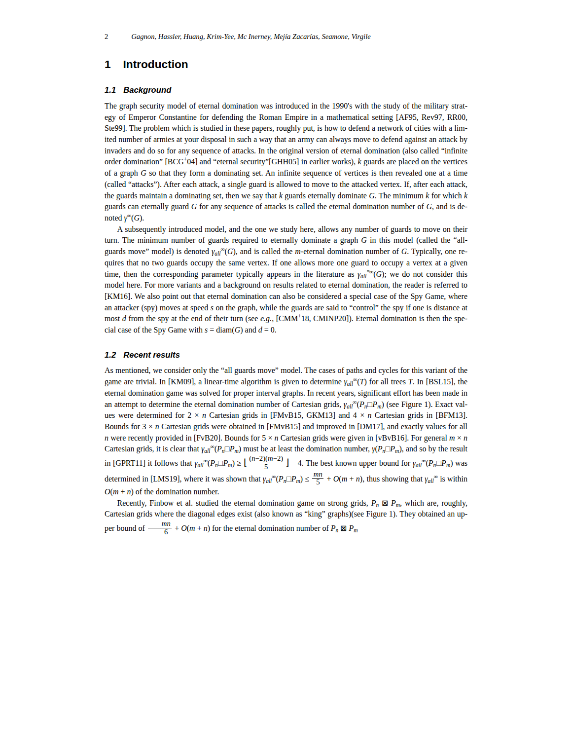2 Gagnon, Hassler, Huang, Krim-Yee, Mc Inerney, Mejía Zacarías, Seamone, Virgile
1 Introduction
1.1 Background
The graph security model of eternal domination was introduced in the 1990's with the study of the military strategy of Emperor Constantine for defending the Roman Empire in a mathematical setting [AF95, Rev97, RR00, Ste99]. The problem which is studied in these papers, roughly put, is how to defend a network of cities with a limited number of armies at your disposal in such a way that an army can always move to defend against an attack by invaders and do so for any sequence of attacks. In the original version of eternal domination (also called “infinite order domination” [BCG+04] and “eternal security”[GHH05] in earlier works), k guards are placed on the vertices of a graph G so that they form a dominating set. An infinite sequence of vertices is then revealed one at a time (called “attacks”). After each attack, a single guard is allowed to move to the attacked vertex. If, after each attack, the guards maintain a dominating set, then we say that k guards eternally dominate G. The minimum k for which k guards can eternally guard G for any sequence of attacks is called the eternal domination number of G, and is denoted γ∞(G).
A subsequently introduced model, and the one we study here, allows any number of guards to move on their turn. The minimum number of guards required to eternally dominate a graph G in this model (called the “all-guards move” model) is denoted γall∞(G), and is called the m-eternal domination number of G. Typically, one requires that no two guards occupy the same vertex. If one allows more one guard to occupy a vertex at a given time, then the corresponding parameter typically appears in the literature as γall*∞(G); we do not consider this model here. For more variants and a background on results related to eternal domination, the reader is referred to [KM16]. We also point out that eternal domination can also be considered a special case of the Spy Game, where an attacker (spy) moves at speed s on the graph, while the guards are said to “control” the spy if one is distance at most d from the spy at the end of their turn (see e.g., [CMM+18, CMINP20]). Eternal domination is then the special case of the Spy Game with s = diam(G) and d = 0.
1.2 Recent results
As mentioned, we consider only the “all guards move” model. The cases of paths and cycles for this variant of the game are trivial. In [KM09], a linear-time algorithm is given to determine γall∞(T) for all trees T. In [BSL15], the eternal domination game was solved for proper interval graphs. In recent years, significant effort has been made in an attempt to determine the eternal domination number of Cartesian grids, γall∞(Pn□Pm) (see Figure 1). Exact values were determined for 2 × n Cartesian grids in [FMvB15, GKM13] and 4 × n Cartesian grids in [BFM13]. Bounds for 3 × n Cartesian grids were obtained in [FMvB15] and improved in [DM17], and exactly values for all n were recently provided in [FvB20]. Bounds for 5 × n Cartesian grids were given in [vBvB16]. For general m × n Cartesian grids, it is clear that γall∞(Pn□Pm) must be at least the domination number, γ(Pn□Pm), and so by the result in [GPRT11] it follows that γall∞(Pn□Pm) ≥ ⌊(n−2)(m−2) 5⌋ − 4. The best known upper bound for γall∞(Pn□Pm) was determined in [LMS19], where it was shown that γall∞(Pn□Pm) ≤ mn 5 + O(m + n), thus showing that γall∞ is within O(m + n) of the domination number.
Recently, Finbow et al. studied the eternal domination game on strong grids, Pn ⊠ Pm, which are, roughly, Cartesian grids where the diagonal edges exist (also known as “king” graphs)(see Figure 1). They obtained an upper bound of mn 6 + O(m + n) for the eternal domination number of Pn ⊠ Pm